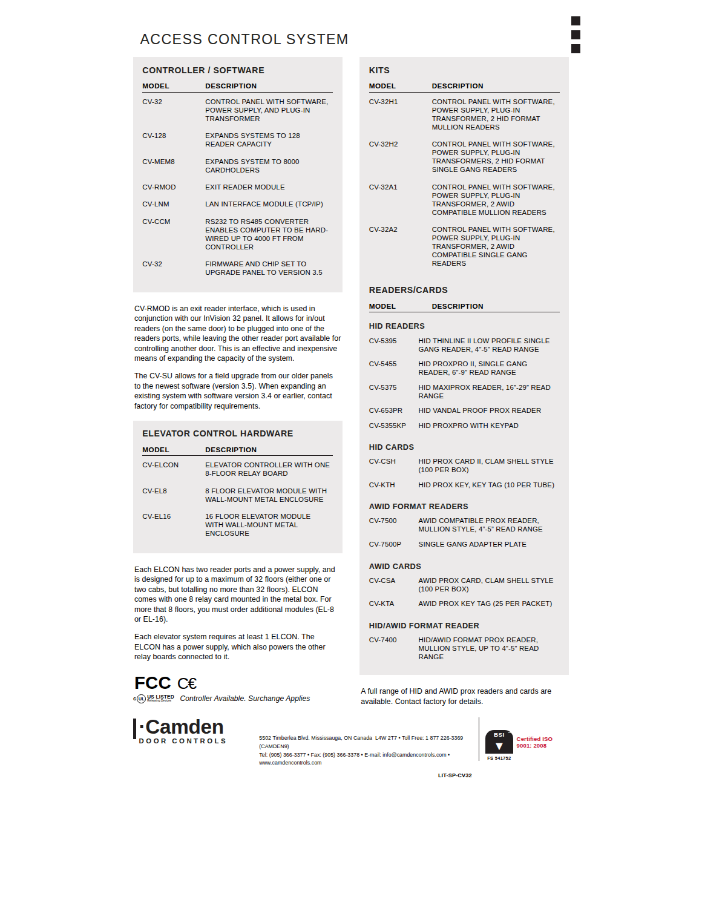ACCESS CONTROL SYSTEM
CONTROLLER / SOFTWARE
| MODEL | DESCRIPTION |
| --- | --- |
| CV-32 | CONTROL PANEL WITH SOFTWARE, POWER SUPPLY, AND PLUG-IN TRANSFORMER |
| CV-128 | EXPANDS SYSTEMS TO 128 READER CAPACITY |
| CV-MEM8 | EXPANDS SYSTEM TO 8000 CARDHOLDERS |
| CV-RMOD | EXIT READER MODULE |
| CV-LNM | LAN INTERFACE MODULE (TCP/IP) |
| CV-CCM | RS232 TO RS485 CONVERTER ENABLES COMPUTER TO BE HARD-WIRED UP TO 4000 FT FROM CONTROLLER |
| CV-32 | FIRMWARE AND CHIP SET TO UPGRADE PANEL TO VERSION 3.5 |
CV-RMOD is an exit reader interface, which is used in conjunction with our InVision 32 panel. It allows for in/out readers (on the same door) to be plugged into one of the readers ports, while leaving the other reader port available for controlling another door. This is an effective and inexpensive means of expanding the capacity of the system.
The CV-SU allows for a field upgrade from our older panels to the newest software (version 3.5). When expanding an existing system with software version 3.4 or earlier, contact factory for compatibility requirements.
ELEVATOR CONTROL HARDWARE
| MODEL | DESCRIPTION |
| --- | --- |
| CV-ELCON | ELEVATOR CONTROLLER WITH ONE 8-FLOOR RELAY BOARD |
| CV-EL8 | 8 FLOOR ELEVATOR MODULE WITH WALL-MOUNT METAL ENCLOSURE |
| CV-EL16 | 16 FLOOR ELEVATOR MODULE WITH WALL-MOUNT METAL ENCLOSURE |
Each ELCON has two reader ports and a power supply, and is designed for up to a maximum of 32 floors (either one or two cabs, but totalling no more than 32 floors). ELCON comes with one 8 relay card mounted in the metal box. For more that 8 floors, you must order additional modules (EL-8 or EL-16).
Each elevator system requires at least 1 ELCON. The ELCON has a power supply, which also powers the other relay boards connected to it.
FCC C€
c UL US LISTEDReleasing Devices Controller Available. Surchange Applies
KITS
| MODEL | DESCRIPTION |
| --- | --- |
| CV-32H1 | CONTROL PANEL WITH SOFTWARE, POWER SUPPLY, PLUG-IN TRANSFORMER, 2 HID FORMAT MULLION READERS |
| CV-32H2 | CONTROL PANEL WITH SOFTWARE, POWER SUPPLY, PLUG-IN TRANSFORMERS, 2 HID FORMAT SINGLE GANG READERS |
| CV-32A1 | CONTROL PANEL WITH SOFTWARE, POWER SUPPLY, PLUG-IN TRANSFORMER, 2 AWID COMPATIBLE MULLION READERS |
| CV-32A2 | CONTROL PANEL WITH SOFTWARE, POWER SUPPLY, PLUG-IN TRANSFORMER, 2 AWID COMPATIBLE SINGLE GANG READERS |
READERS/CARDS
| MODEL | DESCRIPTION |
| --- | --- |
HID READERS
| CV-5395 | HID THINLINE II LOW PROFILE SINGLE GANG READER, 4”-5” READ RANGE |
| CV-5455 | HID PROXPRO II, SINGLE GANG READER, 6”-9” READ RANGE |
| CV-5375 | HID MAXIPROX READER, 16”-29” READ RANGE |
| CV-653PR | HID VANDAL PROOF PROX READER |
| CV-5355KP | HID PROXPRO WITH KEYPAD |
HID CARDS
| CV-CSH | HID PROX CARD II, CLAM SHELL STYLE (100 PER BOX) |
| CV-KTH | HID PROX KEY, KEY TAG (10 PER TUBE) |
AWID FORMAT READERS
| CV-7500 | AWID COMPATIBLE PROX READER, MULLION STYLE, 4”-5” READ RANGE |
| CV-7500P | SINGLE GANG ADAPTER PLATE |
AWID CARDS
| CV-CSA | AWID PROX CARD, CLAM SHELL STYLE (100 PER BOX) |
| CV-KTA | AWID PROX KEY TAG (25 PER PACKET) |
HID/AWID FORMAT READER
| CV-7400 | HID/AWID FORMAT PROX READER, MULLION STYLE, UP TO 4”-5” READ RANGE |
A full range of HID and AWID prox readers and cards are available. Contact factory for details.
·Camden
DOOR CONTROLS
5502 Timberlea Blvd. Mississauga, ON Canada L4W 2T7 • Toll Free: 1 877 226-3369 (CAMDEN9)
Tel: (905) 366-3377 • Fax: (905) 366-3378 • E-mail: info@camdencontrols.com • www.camdencontrols.com
LIT-SP-CV32
BSI™
▼
FS 541752
Certified ISO 9001: 2008